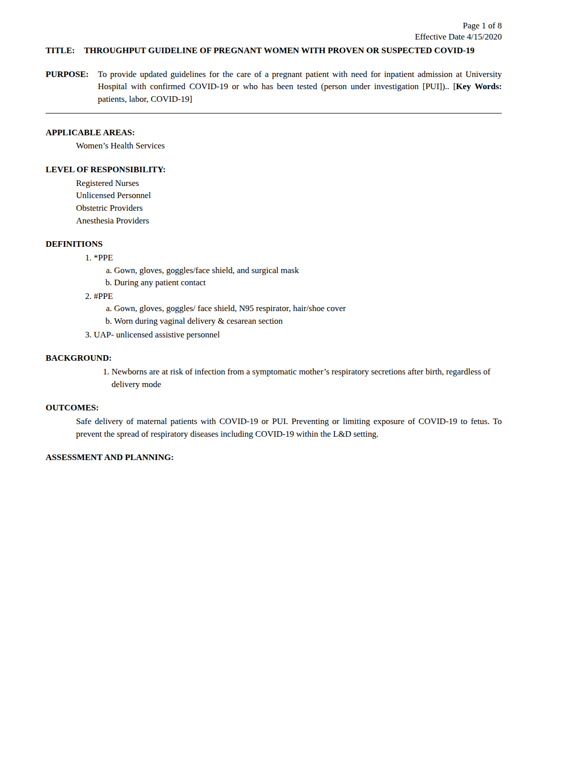Page 1 of 8
Effective Date 4/15/2020
TITLE: THROUGHPUT GUIDELINE OF PREGNANT WOMEN WITH PROVEN OR SUSPECTED COVID-19
PURPOSE: To provide updated guidelines for the care of a pregnant patient with need for inpatient admission at University Hospital with confirmed COVID-19 or who has been tested (person under investigation [PUI]).. [Key Words: patients, labor, COVID-19]
APPLICABLE AREAS:
Women’s Health Services
LEVEL OF RESPONSIBILITY:
Registered Nurses
Unlicensed Personnel
Obstetric Providers
Anesthesia Providers
DEFINITIONS
*PPE
Gown, gloves, goggles/face shield, and surgical mask
During any patient contact
#PPE
Gown, gloves, goggles/ face shield, N95 respirator, hair/shoe cover
Worn during vaginal delivery & cesarean section
UAP- unlicensed assistive personnel
BACKGROUND:
Newborns are at risk of infection from a symptomatic mother’s respiratory secretions after birth, regardless of delivery mode
OUTCOMES:
Safe delivery of maternal patients with COVID-19 or PUI. Preventing or limiting exposure of COVID-19 to fetus. To prevent the spread of respiratory diseases including COVID-19 within the L&D setting.
ASSESSMENT AND PLANNING: